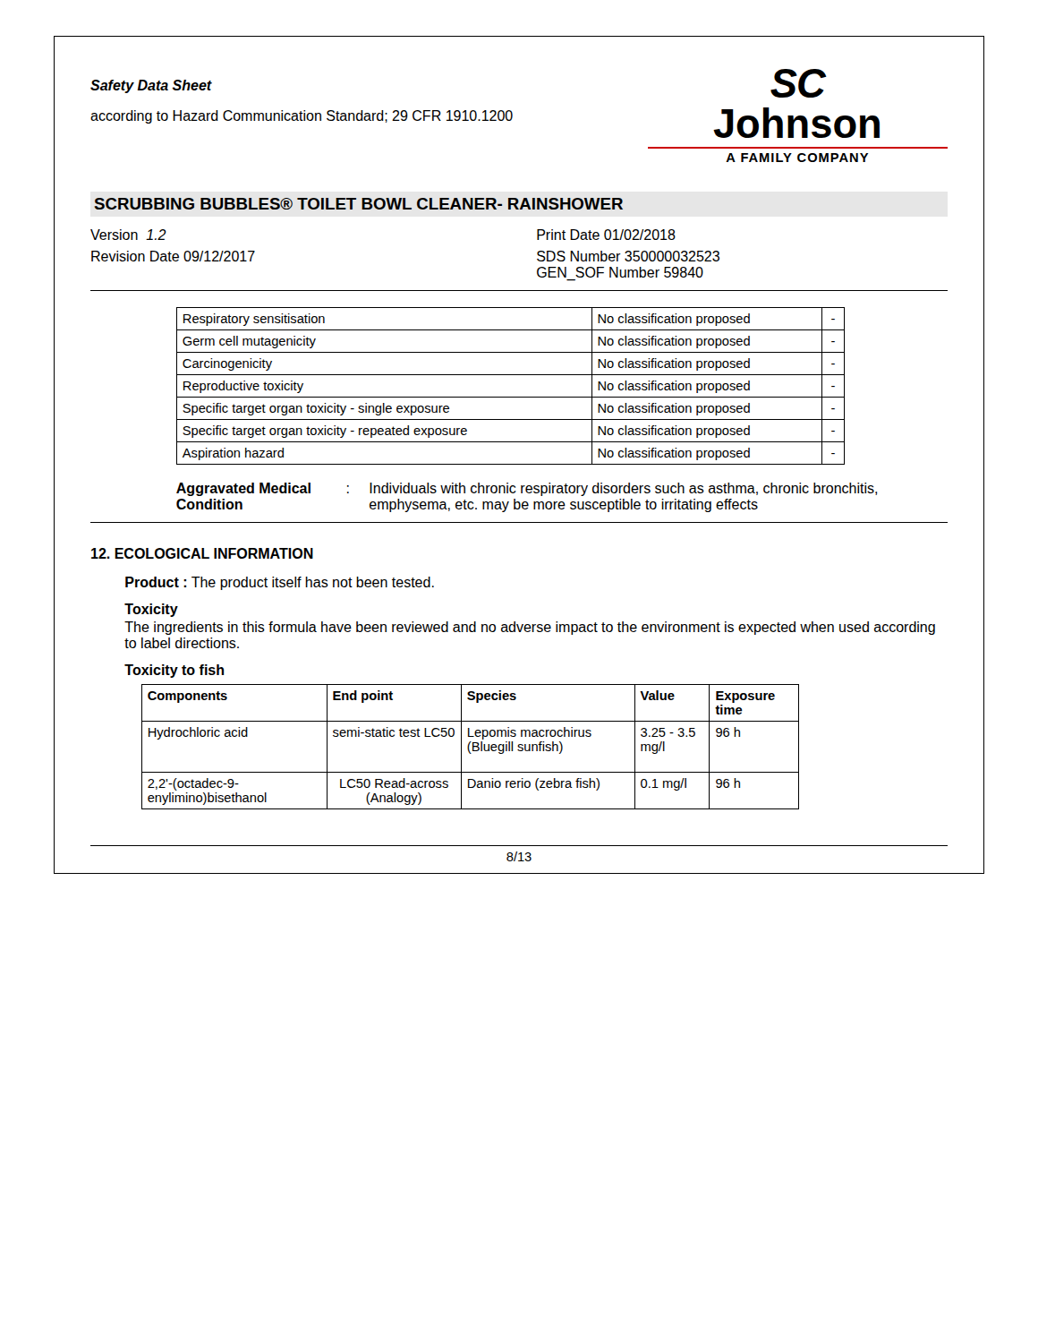Safety Data Sheet
according to Hazard Communication Standard; 29 CFR 1910.1200
SC
Johnson
A FAMILY COMPANY
SCRUBBING BUBBLES® TOILET BOWL CLEANER- RAINSHOWER
Version 1.2
Print Date 01/02/2018
Revision Date 09/12/2017
SDS Number 350000032523
GEN_SOF Number 59840
| Respiratory sensitisation | No classification proposed | - |
| Germ cell mutagenicity | No classification proposed | - |
| Carcinogenicity | No classification proposed | - |
| Reproductive toxicity | No classification proposed | - |
| Specific target organ toxicity - single exposure | No classification proposed | - |
| Specific target organ toxicity - repeated exposure | No classification proposed | - |
| Aspiration hazard | No classification proposed | - |
Aggravated Medical Condition
:
Individuals with chronic respiratory disorders such as asthma, chronic bronchitis, emphysema, etc. may be more susceptible to irritating effects
12. ECOLOGICAL INFORMATION
Product : The product itself has not been tested.
Toxicity
The ingredients in this formula have been reviewed and no adverse impact to the environment is expected when used according to label directions.
Toxicity to fish
| Components | End point | Species | Value | Exposure time |
| --- | --- | --- | --- | --- |
| Hydrochloric acid | semi-static test LC50 | Lepomis macrochirus (Bluegill sunfish) | 3.25 - 3.5 mg/l | 96 h |
| 2,2'-(octadec-9-enylimino)bisethanol | LC50 Read-across (Analogy) | Danio rerio (zebra fish) | 0.1 mg/l | 96 h |
8/13